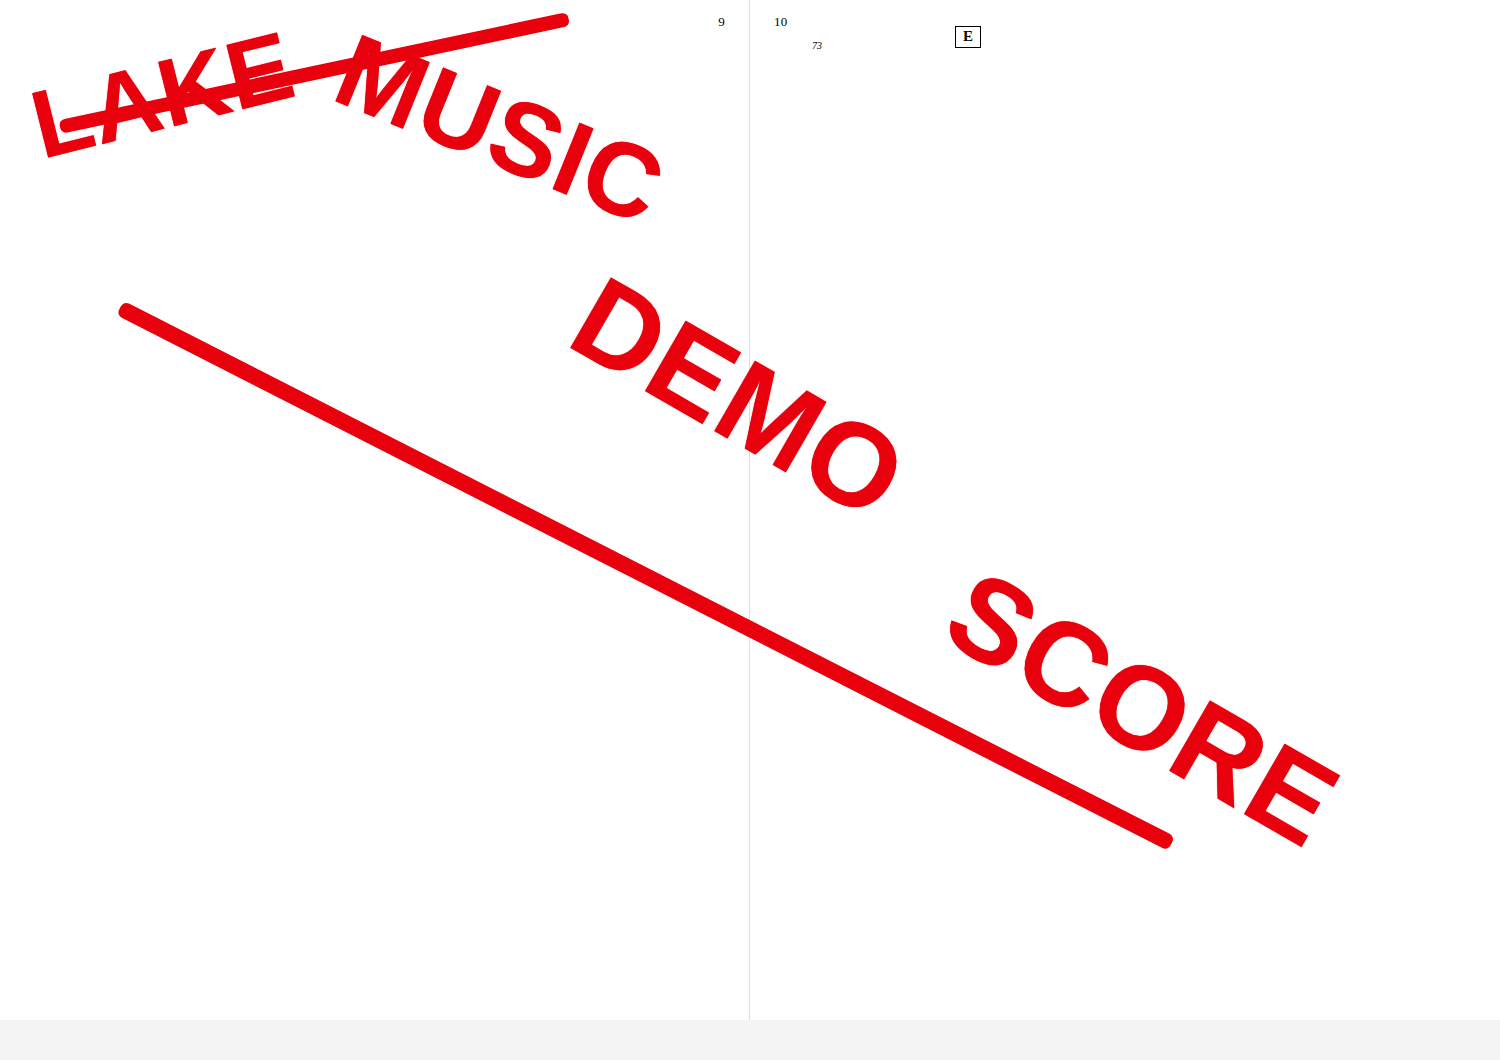9
10
73
E
LAKE
MUSIC
DEMO
SCORE